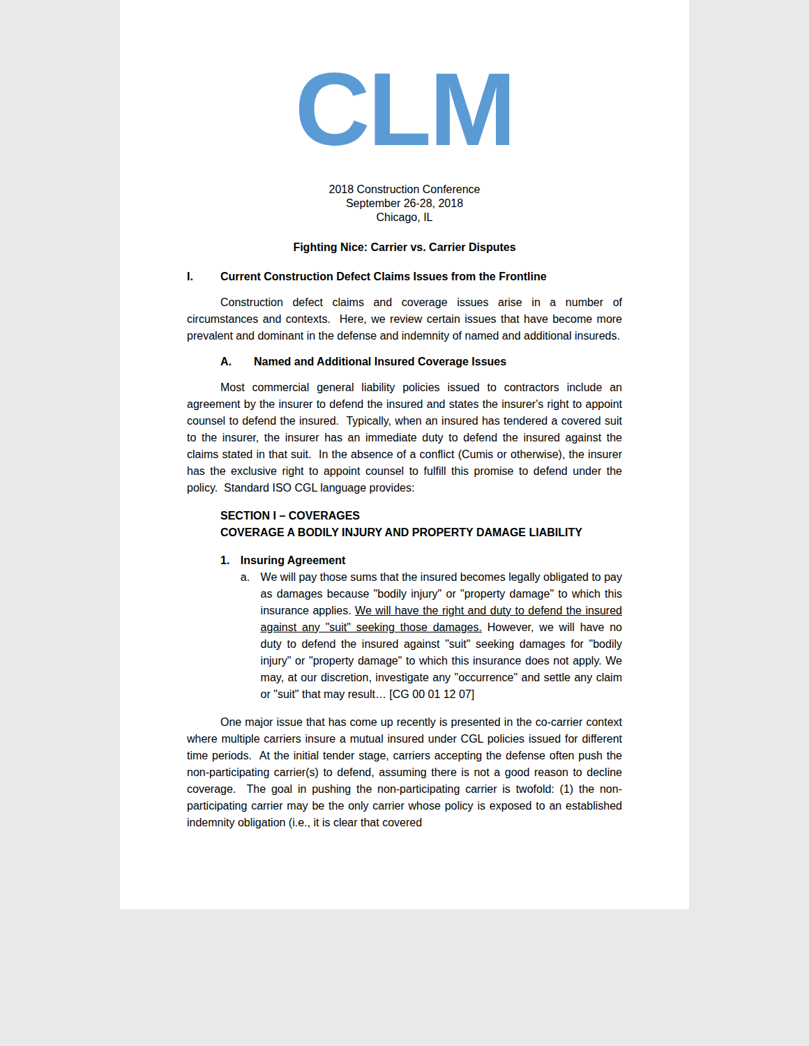CLM
2018 Construction Conference
September 26-28, 2018
Chicago, IL
Fighting Nice: Carrier vs. Carrier Disputes
I. Current Construction Defect Claims Issues from the Frontline
Construction defect claims and coverage issues arise in a number of circumstances and contexts. Here, we review certain issues that have become more prevalent and dominant in the defense and indemnity of named and additional insureds.
A. Named and Additional Insured Coverage Issues
Most commercial general liability policies issued to contractors include an agreement by the insurer to defend the insured and states the insurer's right to appoint counsel to defend the insured. Typically, when an insured has tendered a covered suit to the insurer, the insurer has an immediate duty to defend the insured against the claims stated in that suit. In the absence of a conflict (Cumis or otherwise), the insurer has the exclusive right to appoint counsel to fulfill this promise to defend under the policy. Standard ISO CGL language provides:
SECTION I – COVERAGES
COVERAGE A BODILY INJURY AND PROPERTY DAMAGE LIABILITY
1. Insuring Agreement
a. We will pay those sums that the insured becomes legally obligated to pay as damages because "bodily injury" or "property damage" to which this insurance applies. We will have the right and duty to defend the insured against any "suit" seeking those damages. However, we will have no duty to defend the insured against "suit" seeking damages for "bodily injury" or "property damage" to which this insurance does not apply. We may, at our discretion, investigate any "occurrence" and settle any claim or "suit" that may result… [CG 00 01 12 07]
One major issue that has come up recently is presented in the co-carrier context where multiple carriers insure a mutual insured under CGL policies issued for different time periods. At the initial tender stage, carriers accepting the defense often push the non-participating carrier(s) to defend, assuming there is not a good reason to decline coverage. The goal in pushing the non-participating carrier is twofold: (1) the non-participating carrier may be the only carrier whose policy is exposed to an established indemnity obligation (i.e., it is clear that covered